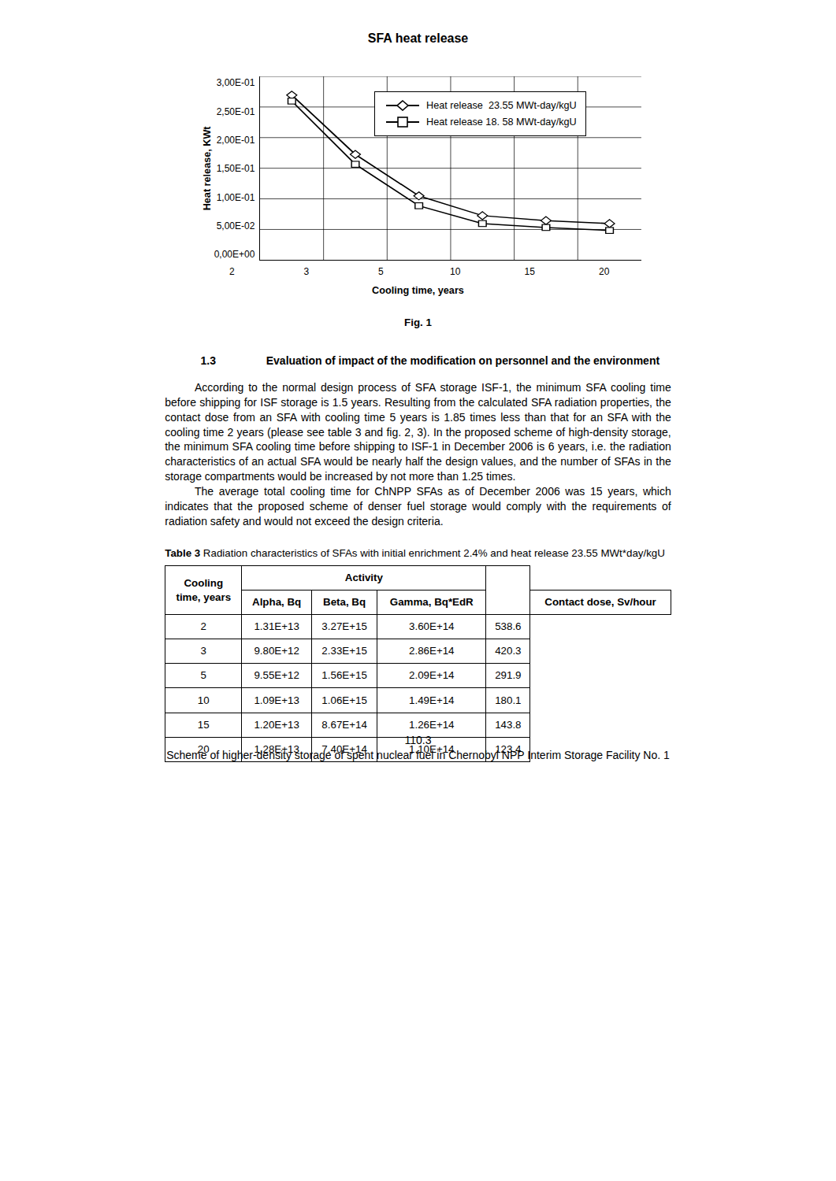SFA heat release
Heat release, KWt
3,00E-01
2,50E-01
2,00E-01
1,50E-01
1,00E-01
5,00E-02
0,00E+00
Heat release 23.55 MWt-day/kgU
Heat release 18. 58 MWt-day/kgU
235101520
Cooling time, years
Fig. 1
1.3 Evaluation of impact of the modification on personnel and the environment
According to the normal design process of SFA storage ISF-1, the minimum SFA cooling time before shipping for ISF storage is 1.5 years. Resulting from the calculated SFA radiation properties, the contact dose from an SFA with cooling time 5 years is 1.85 times less than that for an SFA with the cooling time 2 years (please see table 3 and fig. 2, 3). In the proposed scheme of high-density storage, the minimum SFA cooling time before shipping to ISF-1 in December 2006 is 6 years, i.e. the radiation characteristics of an actual SFA would be nearly half the design values, and the number of SFAs in the storage compartments would be increased by not more than 1.25 times.
The average total cooling time for ChNPP SFAs as of December 2006 was 15 years, which indicates that the proposed scheme of denser fuel storage would comply with the requirements of radiation safety and would not exceed the design criteria.
Table 3 Radiation characteristics of SFAs with initial enrichment 2.4% and heat release 23.55 MWt*day/kgU
| Cooling time, years | Activity | |
| --- | --- | --- |
| Alpha, Bq | Beta, Bq | Gamma, Bq*EdR | Contact dose, Sv/hour |
| 2 | 1.31E+13 | 3.27E+15 | 3.60E+14 | 538.6 |
| 3 | 9.80E+12 | 2.33E+15 | 2.86E+14 | 420.3 |
| 5 | 9.55E+12 | 1.56E+15 | 2.09E+14 | 291.9 |
| 10 | 1.09E+13 | 1.06E+15 | 1.49E+14 | 180.1 |
| 15 | 1.20E+13 | 8.67E+14 | 1.26E+14 | 143.8 |
| 20 | 1.28E+13 | 7.40E+14 | 1.10E+14 | 123.4 |
110.3
Scheme of higher-density storage of spent nuclear fuel in Chernobyl NPP Interim Storage Facility No. 1